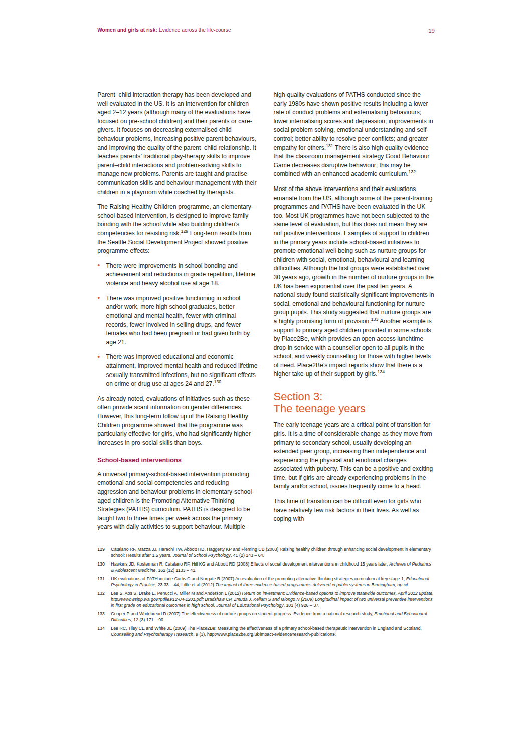19
Women and girls at risk: Evidence across the life-course
Parent–child interaction therapy has been developed and well evaluated in the US. It is an intervention for children aged 2–12 years (although many of the evaluations have focused on pre-school children) and their parents or care-givers. It focuses on decreasing externalised child behaviour problems, increasing positive parent behaviours, and improving the quality of the parent–child relationship. It teaches parents’ traditional play-therapy skills to improve parent–child interactions and problem-solving skills to manage new problems. Parents are taught and practise communication skills and behaviour management with their children in a playroom while coached by therapists.
The Raising Healthy Children programme, an elementary-school-based intervention, is designed to improve family bonding with the school while also building children’s competencies for resisting risk.129 Long-term results from the Seattle Social Development Project showed positive programme effects:
There were improvements in school bonding and achievement and reductions in grade repetition, lifetime violence and heavy alcohol use at age 18.
There was improved positive functioning in school and⁄or work, more high school graduates, better emotional and mental health, fewer with criminal records, fewer involved in selling drugs, and fewer females who had been pregnant or had given birth by age 21.
There was improved educational and economic attainment, improved mental health and reduced lifetime sexually transmitted infections, but no significant effects on crime or drug use at ages 24 and 27.130
As already noted, evaluations of initiatives such as these often provide scant information on gender differences. However, this long-term follow up of the Raising Healthy Children programme showed that the programme was particularly effective for girls, who had significantly higher increases in pro-social skills than boys.
School-based interventions
A universal primary-school-based intervention promoting emotional and social competencies and reducing aggression and behaviour problems in elementary-school-aged children is the Promoting Alternative Thinking Strategies (PATHS) curriculum. PATHS is designed to be taught two to three times per week across the primary years with daily activities to support behaviour. Multiple high-quality evaluations of PATHS conducted since the early 1980s have shown positive results including a lower rate of conduct problems and externalising behaviours; lower internalising scores and depression; improvements in social problem solving, emotional understanding and self-control; better ability to resolve peer conflicts; and greater empathy for others.131 There is also high-quality evidence that the classroom management strategy Good Behaviour Game decreases disruptive behaviour; this may be combined with an enhanced academic curriculum.132
Most of the above interventions and their evaluations emanate from the US, although some of the parent-training programmes and PATHS have been evaluated in the UK too. Most UK programmes have not been subjected to the same level of evaluation, but this does not mean they are not positive interventions. Examples of support to children in the primary years include school-based initiatives to promote emotional well-being such as nurture groups for children with social, emotional, behavioural and learning difficulties. Although the first groups were established over 30 years ago, growth in the number of nurture groups in the UK has been exponential over the past ten years. A national study found statistically significant improvements in social, emotional and behavioural functioning for nurture group pupils. This study suggested that nurture groups are a highly promising form of provision.133 Another example is support to primary aged children provided in some schools by Place2Be, which provides an open access lunchtime drop-in service with a counsellor open to all pupils in the school, and weekly counselling for those with higher levels of need. Place2Be’s impact reports show that there is a higher take-up of their support by girls.134
Section 3:
The teenage years
The early teenage years are a critical point of transition for girls. It is a time of considerable change as they move from primary to secondary school, usually developing an extended peer group, increasing their independence and experiencing the physical and emotional changes associated with puberty. This can be a positive and exciting time, but if girls are already experiencing problems in the family and⁄or school, issues frequently come to a head.
This time of transition can be difficult even for girls who have relatively few risk factors in their lives. As well as coping with
129
Catalano RF, Mazza JJ, Harachi TW, Abbott RD, Haggerty KP and Fleming CB (2003) Raising healthy children through enhancing social development in elementary school: Results after 1.5 years, Journal of School Psychology, 41 (2) 143 – 64.
130
Hawkins JD, Kosterman R, Catalano RF, Hill KG and Abbott RD (2008) Effects of social development interventions in childhood 15 years later, Archives of Pediatrics & Adolescent Medicine, 162 (12) 1133 – 41.
131
UK evaluations of PATH include Curtis C and Norgate R (2007) An evaluation of the promoting alternative thinking strategies curriculum at key stage 1, Educational Psychology in Practice, 23 33 – 44; Little et al (2012) The impact of three evidence-based programmes delivered in public systems in Birmingham, op cit.
132
Lee S, Aos S, Drake E, Penucci A, Miller M and Anderson L (2012) Return on investment: Evidence-based options to improve statewide outcomes, April 2012 update, http:⁄⁄www.wsipp.wa.gov⁄rptfiles⁄12-04-1201.pdf; Bradshaw CP, Zmuda J, Kellam S and Ialongo N (2009) Longitudinal impact of two universal preventive interventions in first grade on educational outcomes in high school, Journal of Educational Psychology, 101 (4) 926 – 37.
133
Cooper P and Whitebread D (2007) The effectiveness of nurture groups on student progress: Evidence from a national research study, Emotional and Behavioural Difficulties, 12 (3) 171 – 90.
134
Lee RC, Tiley CE and White JE (2009) The Place2Be: Measuring the effectiveness of a primary school-based therapeutic intervention in England and Scotland, Counselling and Psychotherapy Research, 9 (3), http:⁄⁄www.place2be.org.uk⁄impact-evidence⁄research-publications⁄.